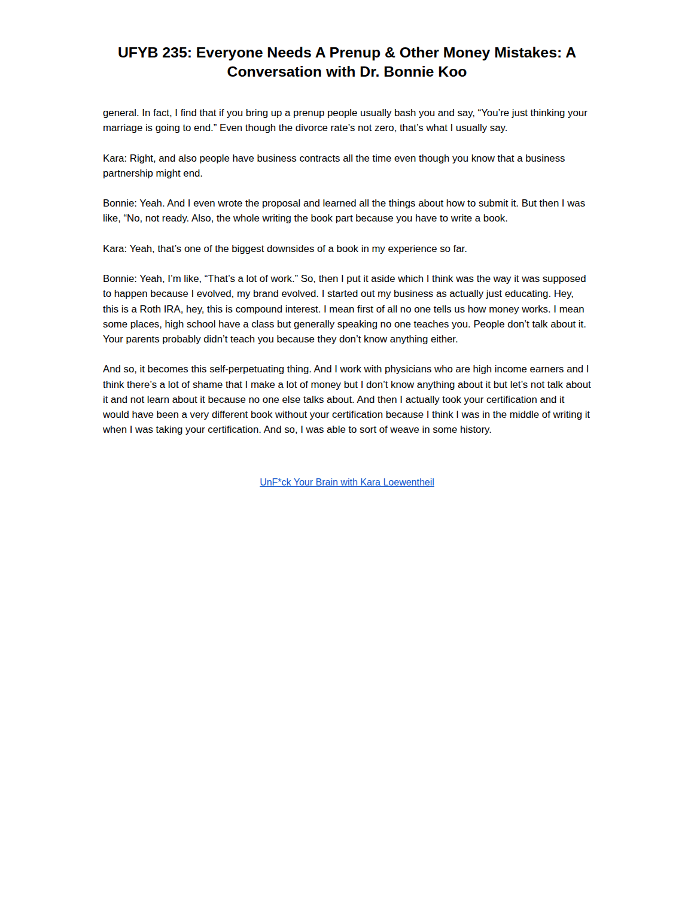UFYB 235: Everyone Needs A Prenup & Other Money Mistakes: A Conversation with Dr. Bonnie Koo
general. In fact, I find that if you bring up a prenup people usually bash you and say, “You’re just thinking your marriage is going to end.” Even though the divorce rate’s not zero, that’s what I usually say.
Kara: Right, and also people have business contracts all the time even though you know that a business partnership might end.
Bonnie: Yeah. And I even wrote the proposal and learned all the things about how to submit it. But then I was like, “No, not ready. Also, the whole writing the book part because you have to write a book.
Kara: Yeah, that’s one of the biggest downsides of a book in my experience so far.
Bonnie: Yeah, I’m like, “That’s a lot of work.” So, then I put it aside which I think was the way it was supposed to happen because I evolved, my brand evolved. I started out my business as actually just educating. Hey, this is a Roth IRA, hey, this is compound interest. I mean first of all no one tells us how money works. I mean some places, high school have a class but generally speaking no one teaches you. People don’t talk about it. Your parents probably didn’t teach you because they don’t know anything either.
And so, it becomes this self-perpetuating thing. And I work with physicians who are high income earners and I think there’s a lot of shame that I make a lot of money but I don’t know anything about it but let’s not talk about it and not learn about it because no one else talks about. And then I actually took your certification and it would have been a very different book without your certification because I think I was in the middle of writing it when I was taking your certification. And so, I was able to sort of weave in some history.
UnF*ck Your Brain with Kara Loewentheil